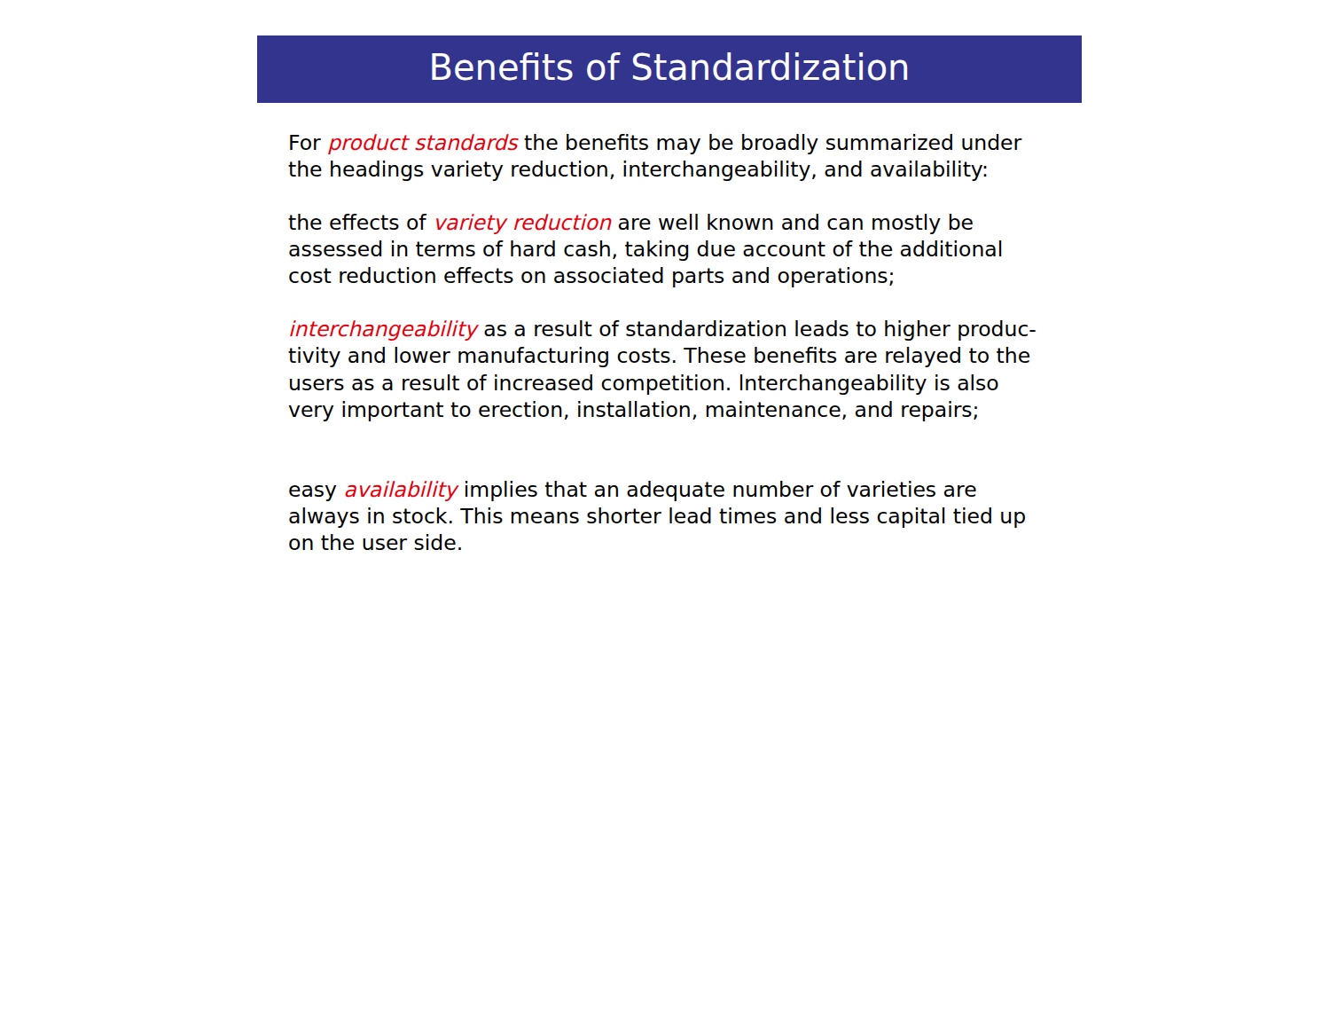Benefits of Standardization
For product standards the benefits may be broadly summarized under the headings variety reduction, interchangeability, and availability:
the effects of variety reduction are well known and can mostly be assessed in terms of hard cash, taking due account of the additional cost reduction effects on associated parts and operations;
interchangeability as a result of standardization leads to higher produc-tivity and lower manufacturing costs. These benefits are relayed to the users as a result of increased competition. lnterchangeability is also very important to erection, installation, maintenance, and repairs;
easy availability implies that an adequate number of varieties are always in stock. This means shorter lead times and less capital tied up on the user side.